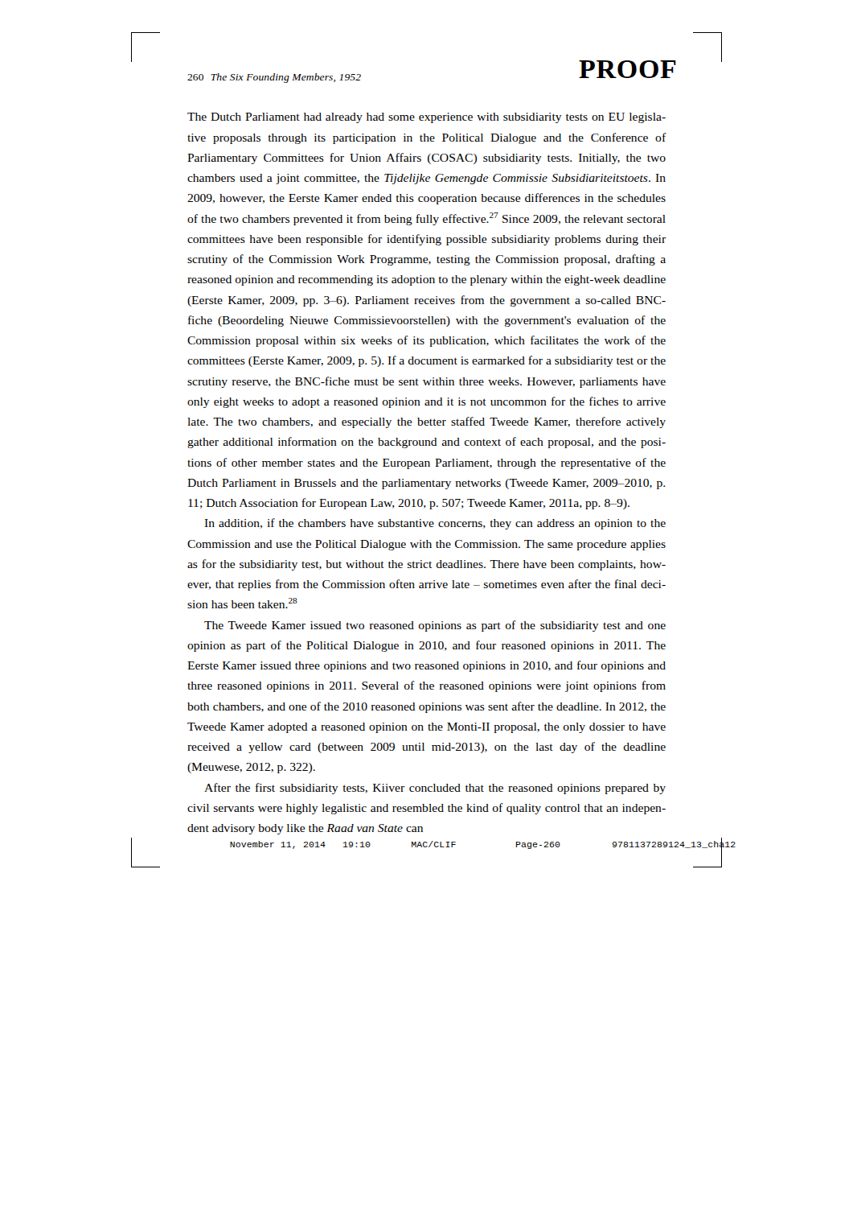PROOF
260 The Six Founding Members, 1952
The Dutch Parliament had already had some experience with subsidiarity tests on EU legislative proposals through its participation in the Political Dialogue and the Conference of Parliamentary Committees for Union Affairs (COSAC) subsidiarity tests. Initially, the two chambers used a joint committee, the Tijdelijke Gemengde Commissie Subsidiariteitstoets. In 2009, however, the Eerste Kamer ended this cooperation because differences in the schedules of the two chambers prevented it from being fully effective.27 Since 2009, the relevant sectoral committees have been responsible for identifying possible subsidiarity problems during their scrutiny of the Commission Work Programme, testing the Commission proposal, drafting a reasoned opinion and recommending its adoption to the plenary within the eight-week deadline (Eerste Kamer, 2009, pp. 3–6). Parliament receives from the government a so-called BNC-fiche (Beoordeling Nieuwe Commissievoorstellen) with the government's evaluation of the Commission proposal within six weeks of its publication, which facilitates the work of the committees (Eerste Kamer, 2009, p. 5). If a document is earmarked for a subsidiarity test or the scrutiny reserve, the BNC-fiche must be sent within three weeks. However, parliaments have only eight weeks to adopt a reasoned opinion and it is not uncommon for the fiches to arrive late. The two chambers, and especially the better staffed Tweede Kamer, therefore actively gather additional information on the background and context of each proposal, and the positions of other member states and the European Parliament, through the representative of the Dutch Parliament in Brussels and the parliamentary networks (Tweede Kamer, 2009–2010, p. 11; Dutch Association for European Law, 2010, p. 507; Tweede Kamer, 2011a, pp. 8–9).
In addition, if the chambers have substantive concerns, they can address an opinion to the Commission and use the Political Dialogue with the Commission. The same procedure applies as for the subsidiarity test, but without the strict deadlines. There have been complaints, however, that replies from the Commission often arrive late – sometimes even after the final decision has been taken.28
The Tweede Kamer issued two reasoned opinions as part of the subsidiarity test and one opinion as part of the Political Dialogue in 2010, and four reasoned opinions in 2011. The Eerste Kamer issued three opinions and two reasoned opinions in 2010, and four opinions and three reasoned opinions in 2011. Several of the reasoned opinions were joint opinions from both chambers, and one of the 2010 reasoned opinions was sent after the deadline. In 2012, the Tweede Kamer adopted a reasoned opinion on the Monti-II proposal, the only dossier to have received a yellow card (between 2009 until mid-2013), on the last day of the deadline (Meuwese, 2012, p. 322).
After the first subsidiarity tests, Kiiver concluded that the reasoned opinions prepared by civil servants were highly legalistic and resembled the kind of quality control that an independent advisory body like the Raad van State can
November 11, 2014 19:10 MAC/CLIF Page-2609781137289124_13_cha12